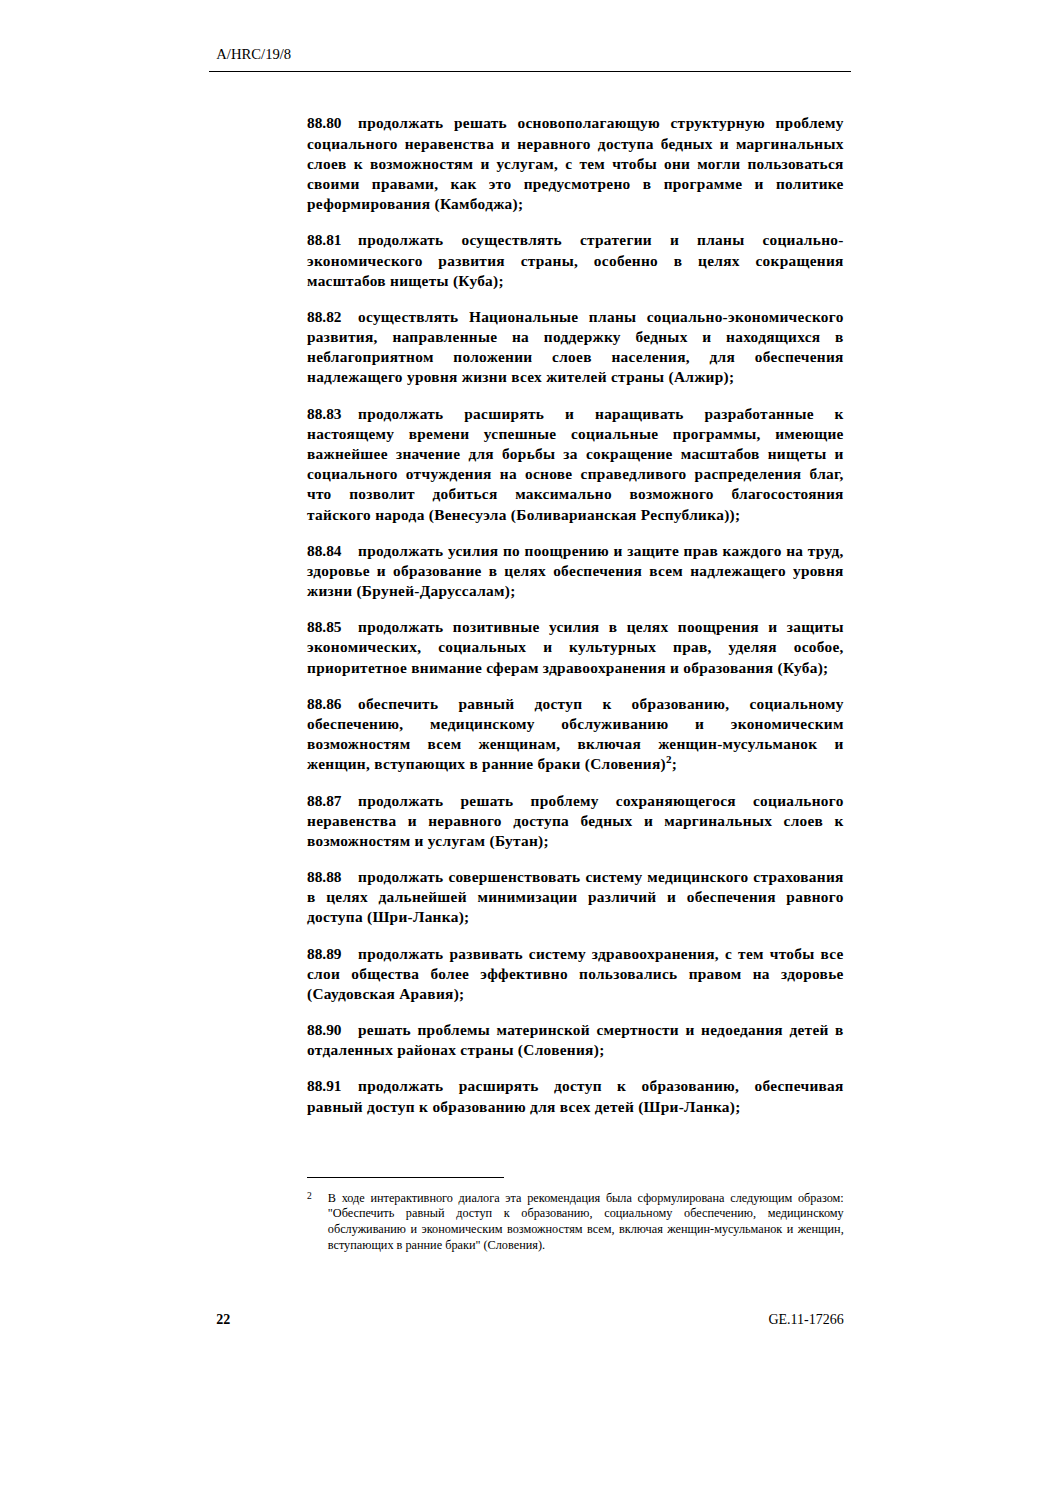A/HRC/19/8
88.80 продолжать решать основополагающую структурную проблему социального неравенства и неравного доступа бедных и маргинальных слоев к возможностям и услугам, с тем чтобы они могли пользоваться своими правами, как это предусмотрено в программе и политике реформирования (Камбоджа);
88.81 продолжать осуществлять стратегии и планы социально-экономического развития страны, особенно в целях сокращения масштабов нищеты (Куба);
88.82 осуществлять Национальные планы социально-экономического развития, направленные на поддержку бедных и находящихся в неблагоприятном положении слоев населения, для обеспечения надлежащего уровня жизни всех жителей страны (Алжир);
88.83 продолжать расширять и наращивать разработанные к настоящему времени успешные социальные программы, имеющие важнейшее значение для борьбы за сокращение масштабов нищеты и социального отчуждения на основе справедливого распределения благ, что позволит добиться максимально возможного благосостояния тайского народа (Венесуэла (Боливарианская Республика));
88.84 продолжать усилия по поощрению и защите прав каждого на труд, здоровье и образование в целях обеспечения всем надлежащего уровня жизни (Бруней-Даруссалам);
88.85 продолжать позитивные усилия в целях поощрения и защиты экономических, социальных и культурных прав, уделяя особое, приоритетное внимание сферам здравоохранения и образования (Куба);
88.86 обеспечить равный доступ к образованию, социальному обеспечению, медицинскому обслуживанию и экономическим возможностям всем женщинам, включая женщин-мусульманок и женщин, вступающих в ранние браки (Словения)2;
88.87 продолжать решать проблему сохраняющегося социального неравенства и неравного доступа бедных и маргинальных слоев к возможностям и услугам (Бутан);
88.88 продолжать совершенствовать систему медицинского страхования в целях дальнейшей минимизации различий и обеспечения равного доступа (Шри-Ланка);
88.89 продолжать развивать систему здравоохранения, с тем чтобы все слои общества более эффективно пользовались правом на здоровье (Саудовская Аравия);
88.90 решать проблемы материнской смертности и недоедания детей в отдаленных районах страны (Словения);
88.91 продолжать расширять доступ к образованию, обеспечивая равный доступ к образованию для всех детей (Шри-Ланка);
2 В ходе интерактивного диалога эта рекомендация была сформулирована следующим образом: "Обеспечить равный доступ к образованию, социальному обеспечению, медицинскому обслуживанию и экономическим возможностям всем, включая женщин-мусульманок и женщин, вступающих в ранние браки" (Словения).
22 GE.11-17266